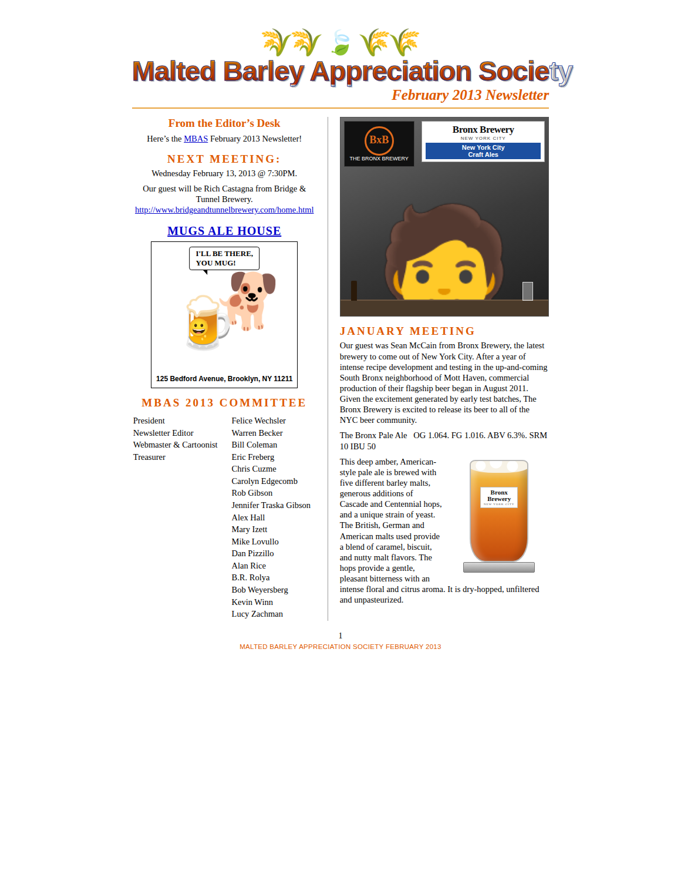🌾🌾 🍃 🌾🌾
Malted Barley Appreciation Society
February 2013 Newsletter
From the Editor’s Desk
Here’s the MBAS February 2013 Newsletter!
NEXT MEETING:
Wednesday February 13, 2013 @ 7:30PM.
Our guest will be Rich Castagna from Bridge & Tunnel Brewery.
http://www.bridgeandtunnelbrewery.com/home.html
MUGS ALE HOUSE
I'LL BE THERE,
YOU MUG!
🐕
🍺
😀
125 Bedford Avenue, Brooklyn, NY 11211
MBAS 2013 COMMITTEE
| President | Felice Wechsler |
| Newsletter Editor | Warren Becker |
| Webmaster & Cartoonist | Bill Coleman |
| Treasurer | Eric Freberg |
| | Chris Cuzme |
| | Carolyn Edgecomb |
| | Rob Gibson |
| | Jennifer Traska Gibson |
| | Alex Hall |
| | Mary Izett |
| | Mike Lovullo |
| | Dan Pizzillo |
| | Alan Rice |
| | B.R. Rolya |
| | Bob Weyersberg |
| | Kevin Winn |
| | Lucy Zachman |
BxB
THE BRONX BREWERY
Bronx Brewery
NEW YORK CITY
New York City
Craft Ales
🧑
JANUARY MEETING
Our guest was Sean McCain from Bronx Brewery, the latest brewery to come out of New York City. After a year of intense recipe development and testing in the up-and-coming South Bronx neighborhood of Mott Haven, commercial production of their flagship beer began in August 2011. Given the excitement generated by early test batches, The Bronx Brewery is excited to release its beer to all of the NYC beer community.
The Bronx Pale Ale OG 1.064. FG 1.016. ABV 6.3%. SRM 10 IBU 50
Bronx
BreweryNEW YORK CITY
This deep amber, American-style pale ale is brewed with five different barley malts, generous additions of Cascade and Centennial hops, and a unique strain of yeast. The British, German and American malts used provide a blend of caramel, biscuit, and nutty malt flavors. The hops provide a gentle, pleasant bitterness with an intense floral and citrus aroma. It is dry-hopped, unfiltered and unpasteurized.
1
MALTED BARLEY APPRECIATION SOCIETY FEBRUARY 2013